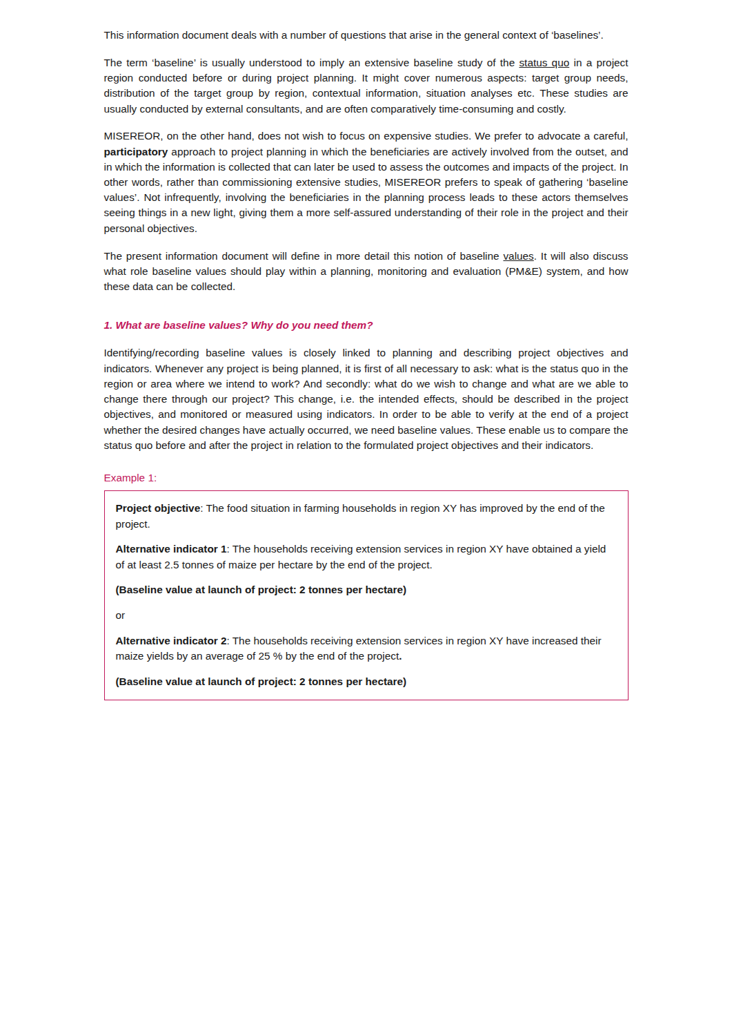This information document deals with a number of questions that arise in the general context of ‘baselines’.
The term ‘baseline’ is usually understood to imply an extensive baseline study of the status quo in a project region conducted before or during project planning. It might cover numerous aspects: target group needs, distribution of the target group by region, contextual information, situation analyses etc. These studies are usually conducted by external consultants, and are often comparatively time-consuming and costly.
MISEREOR, on the other hand, does not wish to focus on expensive studies. We prefer to advocate a careful, participatory approach to project planning in which the beneficiaries are actively involved from the outset, and in which the information is collected that can later be used to assess the outcomes and impacts of the project. In other words, rather than commissioning extensive studies, MISEREOR prefers to speak of gathering ‘baseline values’. Not infrequently, involving the beneficiaries in the planning process leads to these actors themselves seeing things in a new light, giving them a more self-assured understanding of their role in the project and their personal objectives.
The present information document will define in more detail this notion of baseline values. It will also discuss what role baseline values should play within a planning, monitoring and evaluation (PM&E) system, and how these data can be collected.
1. What are baseline values? Why do you need them?
Identifying/recording baseline values is closely linked to planning and describing project objectives and indicators. Whenever any project is being planned, it is first of all necessary to ask: what is the status quo in the region or area where we intend to work? And secondly: what do we wish to change and what are we able to change there through our project? This change, i.e. the intended effects, should be described in the project objectives, and monitored or measured using indicators. In order to be able to verify at the end of a project whether the desired changes have actually occurred, we need baseline values. These enable us to compare the status quo before and after the project in relation to the formulated project objectives and their indicators.
Example 1:
Project objective: The food situation in farming households in region XY has improved by the end of the project.
Alternative indicator 1: The households receiving extension services in region XY have obtained a yield of at least 2.5 tonnes of maize per hectare by the end of the project.
(Baseline value at launch of project: 2 tonnes per hectare)
or
Alternative indicator 2: The households receiving extension services in region XY have increased their maize yields by an average of 25 % by the end of the project.
(Baseline value at launch of project: 2 tonnes per hectare)